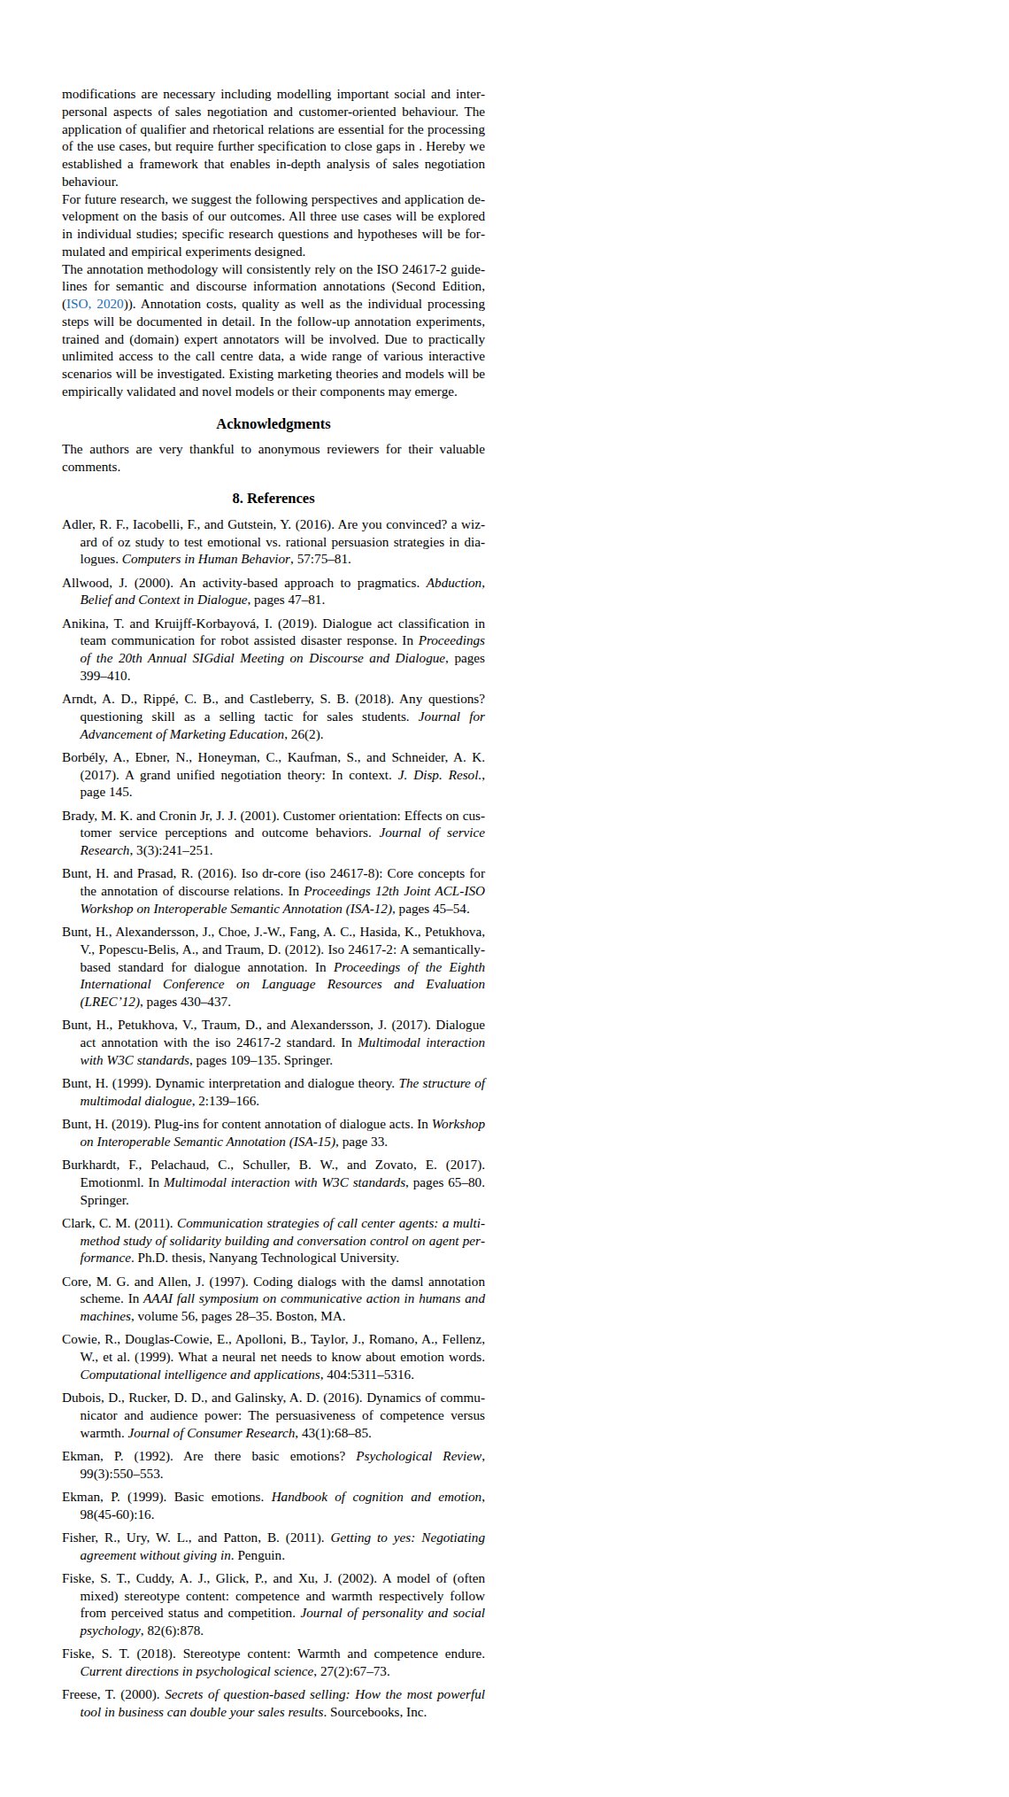modifications are necessary including modelling important social and interpersonal aspects of sales negotiation and customer-oriented behaviour. The application of qualifier and rhetorical relations are essential for the processing of the use cases, but require further specification to close gaps in . Hereby we established a framework that enables in-depth analysis of sales negotiation behaviour.
For future research, we suggest the following perspectives and application development on the basis of our outcomes. All three use cases will be explored in individual studies; specific research questions and hypotheses will be formulated and empirical experiments designed.
The annotation methodology will consistently rely on the ISO 24617-2 guidelines for semantic and discourse information annotations (Second Edition, (ISO, 2020)). Annotation costs, quality as well as the individual processing steps will be documented in detail. In the follow-up annotation experiments, trained and (domain) expert annotators will be involved. Due to practically unlimited access to the call centre data, a wide range of various interactive scenarios will be investigated. Existing marketing theories and models will be empirically validated and novel models or their components may emerge.
Acknowledgments
The authors are very thankful to anonymous reviewers for their valuable comments.
8. References
Adler, R. F., Iacobelli, F., and Gutstein, Y. (2016). Are you convinced? a wizard of oz study to test emotional vs. rational persuasion strategies in dialogues. Computers in Human Behavior, 57:75–81.
Allwood, J. (2000). An activity-based approach to pragmatics. Abduction, Belief and Context in Dialogue, pages 47–81.
Anikina, T. and Kruijff-Korbayová, I. (2019). Dialogue act classification in team communication for robot assisted disaster response. In Proceedings of the 20th Annual SIGdial Meeting on Discourse and Dialogue, pages 399–410.
Arndt, A. D., Rippé, C. B., and Castleberry, S. B. (2018). Any questions? questioning skill as a selling tactic for sales students. Journal for Advancement of Marketing Education, 26(2).
Borbély, A., Ebner, N., Honeyman, C., Kaufman, S., and Schneider, A. K. (2017). A grand unified negotiation theory: In context. J. Disp. Resol., page 145.
Brady, M. K. and Cronin Jr, J. J. (2001). Customer orientation: Effects on customer service perceptions and outcome behaviors. Journal of service Research, 3(3):241–251.
Bunt, H. and Prasad, R. (2016). Iso dr-core (iso 24617-8): Core concepts for the annotation of discourse relations. In Proceedings 12th Joint ACL-ISO Workshop on Interoperable Semantic Annotation (ISA-12), pages 45–54.
Bunt, H., Alexandersson, J., Choe, J.-W., Fang, A. C., Hasida, K., Petukhova, V., Popescu-Belis, A., and Traum, D. (2012). Iso 24617-2: A semantically-based standard for dialogue annotation. In Proceedings of the Eighth International Conference on Language Resources and Evaluation (LREC’12), pages 430–437.
Bunt, H., Petukhova, V., Traum, D., and Alexandersson, J. (2017). Dialogue act annotation with the iso 24617-2 standard. In Multimodal interaction with W3C standards, pages 109–135. Springer.
Bunt, H. (1999). Dynamic interpretation and dialogue theory. The structure of multimodal dialogue, 2:139–166.
Bunt, H. (2019). Plug-ins for content annotation of dialogue acts. In Workshop on Interoperable Semantic Annotation (ISA-15), page 33.
Burkhardt, F., Pelachaud, C., Schuller, B. W., and Zovato, E. (2017). Emotionml. In Multimodal interaction with W3C standards, pages 65–80. Springer.
Clark, C. M. (2011). Communication strategies of call center agents: a multi-method study of solidarity building and conversation control on agent performance. Ph.D. thesis, Nanyang Technological University.
Core, M. G. and Allen, J. (1997). Coding dialogs with the damsl annotation scheme. In AAAI fall symposium on communicative action in humans and machines, volume 56, pages 28–35. Boston, MA.
Cowie, R., Douglas-Cowie, E., Apolloni, B., Taylor, J., Romano, A., Fellenz, W., et al. (1999). What a neural net needs to know about emotion words. Computational intelligence and applications, 404:5311–5316.
Dubois, D., Rucker, D. D., and Galinsky, A. D. (2016). Dynamics of communicator and audience power: The persuasiveness of competence versus warmth. Journal of Consumer Research, 43(1):68–85.
Ekman, P. (1992). Are there basic emotions? Psychological Review, 99(3):550–553.
Ekman, P. (1999). Basic emotions. Handbook of cognition and emotion, 98(45-60):16.
Fisher, R., Ury, W. L., and Patton, B. (2011). Getting to yes: Negotiating agreement without giving in. Penguin.
Fiske, S. T., Cuddy, A. J., Glick, P., and Xu, J. (2002). A model of (often mixed) stereotype content: competence and warmth respectively follow from perceived status and competition. Journal of personality and social psychology, 82(6):878.
Fiske, S. T. (2018). Stereotype content: Warmth and competence endure. Current directions in psychological science, 27(2):67–73.
Freese, T. (2000). Secrets of question-based selling: How the most powerful tool in business can double your sales results. Sourcebooks, Inc.